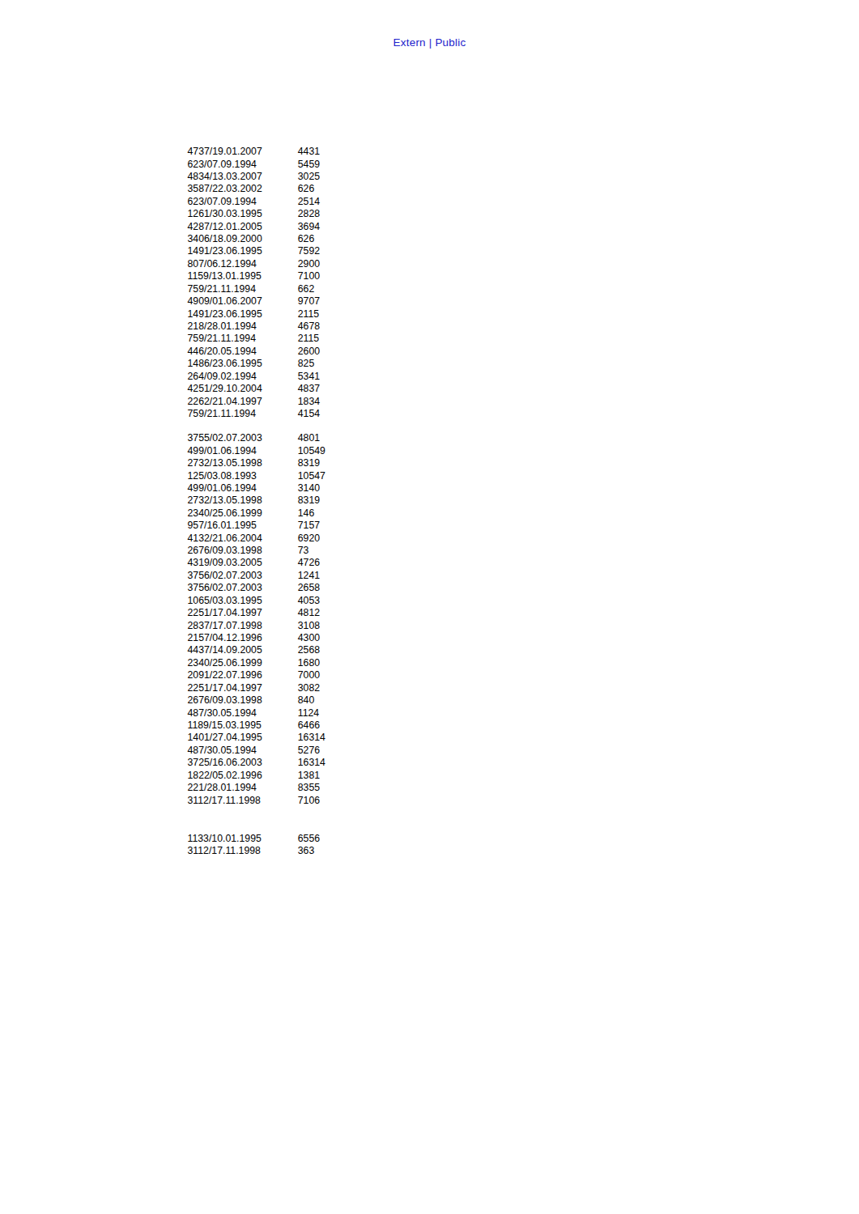Extern | Public
| 4737/19.01.2007 | 4431 |
| 623/07.09.1994 | 5459 |
| 4834/13.03.2007 | 3025 |
| 3587/22.03.2002 | 626 |
| 623/07.09.1994 | 2514 |
| 1261/30.03.1995 | 2828 |
| 4287/12.01.2005 | 3694 |
| 3406/18.09.2000 | 626 |
| 1491/23.06.1995 | 7592 |
| 807/06.12.1994 | 2900 |
| 1159/13.01.1995 | 7100 |
| 759/21.11.1994 | 662 |
| 4909/01.06.2007 | 9707 |
| 1491/23.06.1995 | 2115 |
| 218/28.01.1994 | 4678 |
| 759/21.11.1994 | 2115 |
| 446/20.05.1994 | 2600 |
| 1486/23.06.1995 | 825 |
| 264/09.02.1994 | 5341 |
| 4251/29.10.2004 | 4837 |
| 2262/21.04.1997 | 1834 |
| 759/21.11.1994 | 4154 |
| 3755/02.07.2003 | 4801 |
| 499/01.06.1994 | 10549 |
| 2732/13.05.1998 | 8319 |
| 125/03.08.1993 | 10547 |
| 499/01.06.1994 | 3140 |
| 2732/13.05.1998 | 8319 |
| 2340/25.06.1999 | 146 |
| 957/16.01.1995 | 7157 |
| 4132/21.06.2004 | 6920 |
| 2676/09.03.1998 | 73 |
| 4319/09.03.2005 | 4726 |
| 3756/02.07.2003 | 1241 |
| 3756/02.07.2003 | 2658 |
| 1065/03.03.1995 | 4053 |
| 2251/17.04.1997 | 4812 |
| 2837/17.07.1998 | 3108 |
| 2157/04.12.1996 | 4300 |
| 4437/14.09.2005 | 2568 |
| 2340/25.06.1999 | 1680 |
| 2091/22.07.1996 | 7000 |
| 2251/17.04.1997 | 3082 |
| 2676/09.03.1998 | 840 |
| 487/30.05.1994 | 1124 |
| 1189/15.03.1995 | 6466 |
| 1401/27.04.1995 | 16314 |
| 487/30.05.1994 | 5276 |
| 3725/16.06.2003 | 16314 |
| 1822/05.02.1996 | 1381 |
| 221/28.01.1994 | 8355 |
| 3112/17.11.1998 | 7106 |
| 1133/10.01.1995 | 6556 |
| 3112/17.11.1998 | 363 |